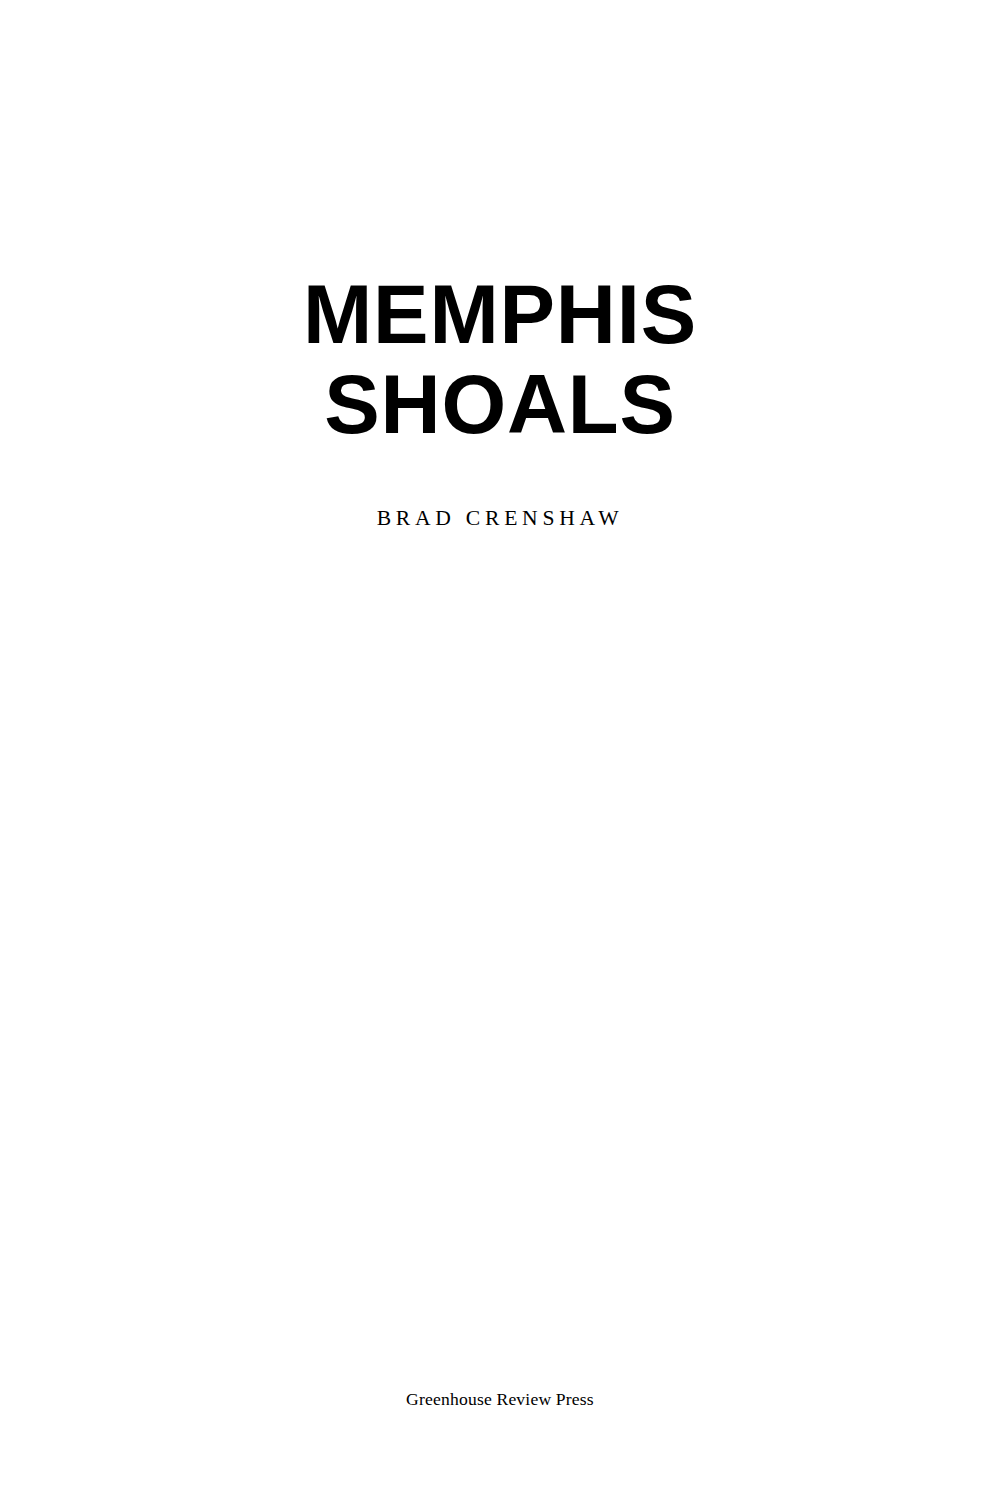Memphis Shoals
Brad Crenshaw
Greenhouse Review Press